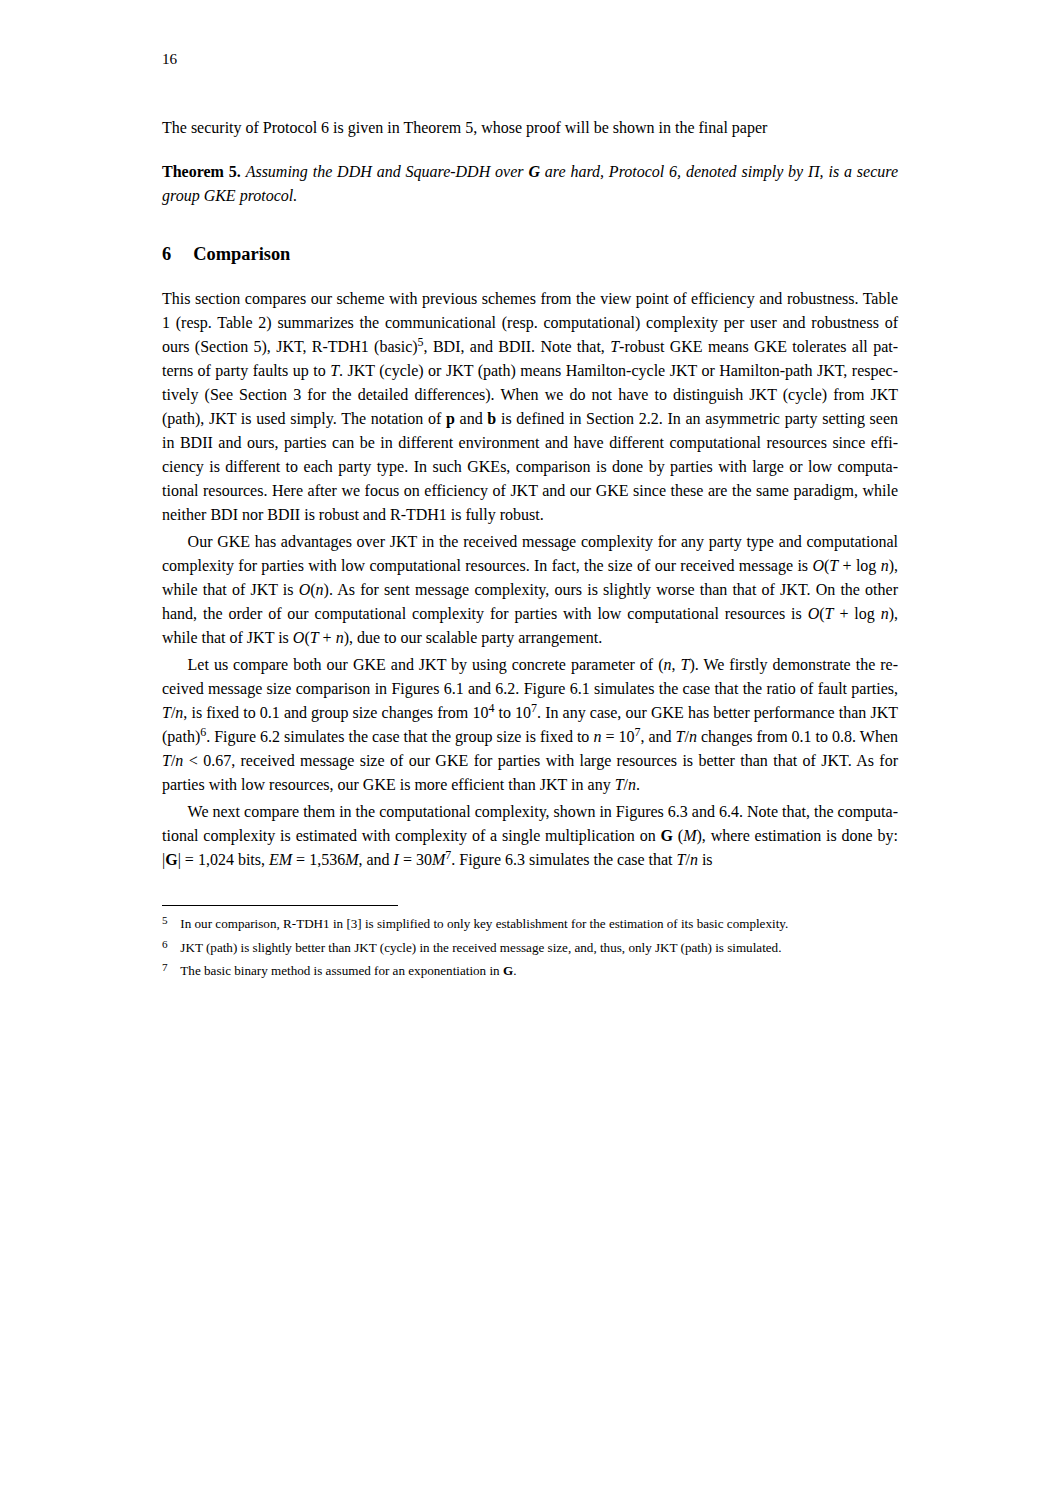16
The security of Protocol 6 is given in Theorem 5, whose proof will be shown in the final paper
Theorem 5. Assuming the DDH and Square-DDH over G are hard, Protocol 6, denoted simply by Π, is a secure group GKE protocol.
6 Comparison
This section compares our scheme with previous schemes from the view point of efficiency and robustness. Table 1 (resp. Table 2) summarizes the communicational (resp. computational) complexity per user and robustness of ours (Section 5), JKT, R-TDH1 (basic)5, BDI, and BDII. Note that, T-robust GKE means GKE tolerates all patterns of party faults up to T. JKT (cycle) or JKT (path) means Hamilton-cycle JKT or Hamilton-path JKT, respectively (See Section 3 for the detailed differences). When we do not have to distinguish JKT (cycle) from JKT (path), JKT is used simply. The notation of p and b is defined in Section 2.2. In an asymmetric party setting seen in BDII and ours, parties can be in different environment and have different computational resources since efficiency is different to each party type. In such GKEs, comparison is done by parties with large or low computational resources. Here after we focus on efficiency of JKT and our GKE since these are the same paradigm, while neither BDI nor BDII is robust and R-TDH1 is fully robust.
Our GKE has advantages over JKT in the received message complexity for any party type and computational complexity for parties with low computational resources. In fact, the size of our received message is O(T + log n), while that of JKT is O(n). As for sent message complexity, ours is slightly worse than that of JKT. On the other hand, the order of our computational complexity for parties with low computational resources is O(T + log n), while that of JKT is O(T + n), due to our scalable party arrangement.
Let us compare both our GKE and JKT by using concrete parameter of (n, T). We firstly demonstrate the received message size comparison in Figures 6.1 and 6.2. Figure 6.1 simulates the case that the ratio of fault parties, T/n, is fixed to 0.1 and group size changes from 104 to 107. In any case, our GKE has better performance than JKT (path)6. Figure 6.2 simulates the case that the group size is fixed to n = 107, and T/n changes from 0.1 to 0.8. When T/n < 0.67, received message size of our GKE for parties with large resources is better than that of JKT. As for parties with low resources, our GKE is more efficient than JKT in any T/n.
We next compare them in the computational complexity, shown in Figures 6.3 and 6.4. Note that, the computational complexity is estimated with complexity of a single multiplication on G (M), where estimation is done by: |G| = 1,024 bits, EM = 1,536M, and I = 30M7. Figure 6.3 simulates the case that T/n is
5 In our comparison, R-TDH1 in [3] is simplified to only key establishment for the estimation of its basic complexity.
6 JKT (path) is slightly better than JKT (cycle) in the received message size, and, thus, only JKT (path) is simulated.
7 The basic binary method is assumed for an exponentiation in G.